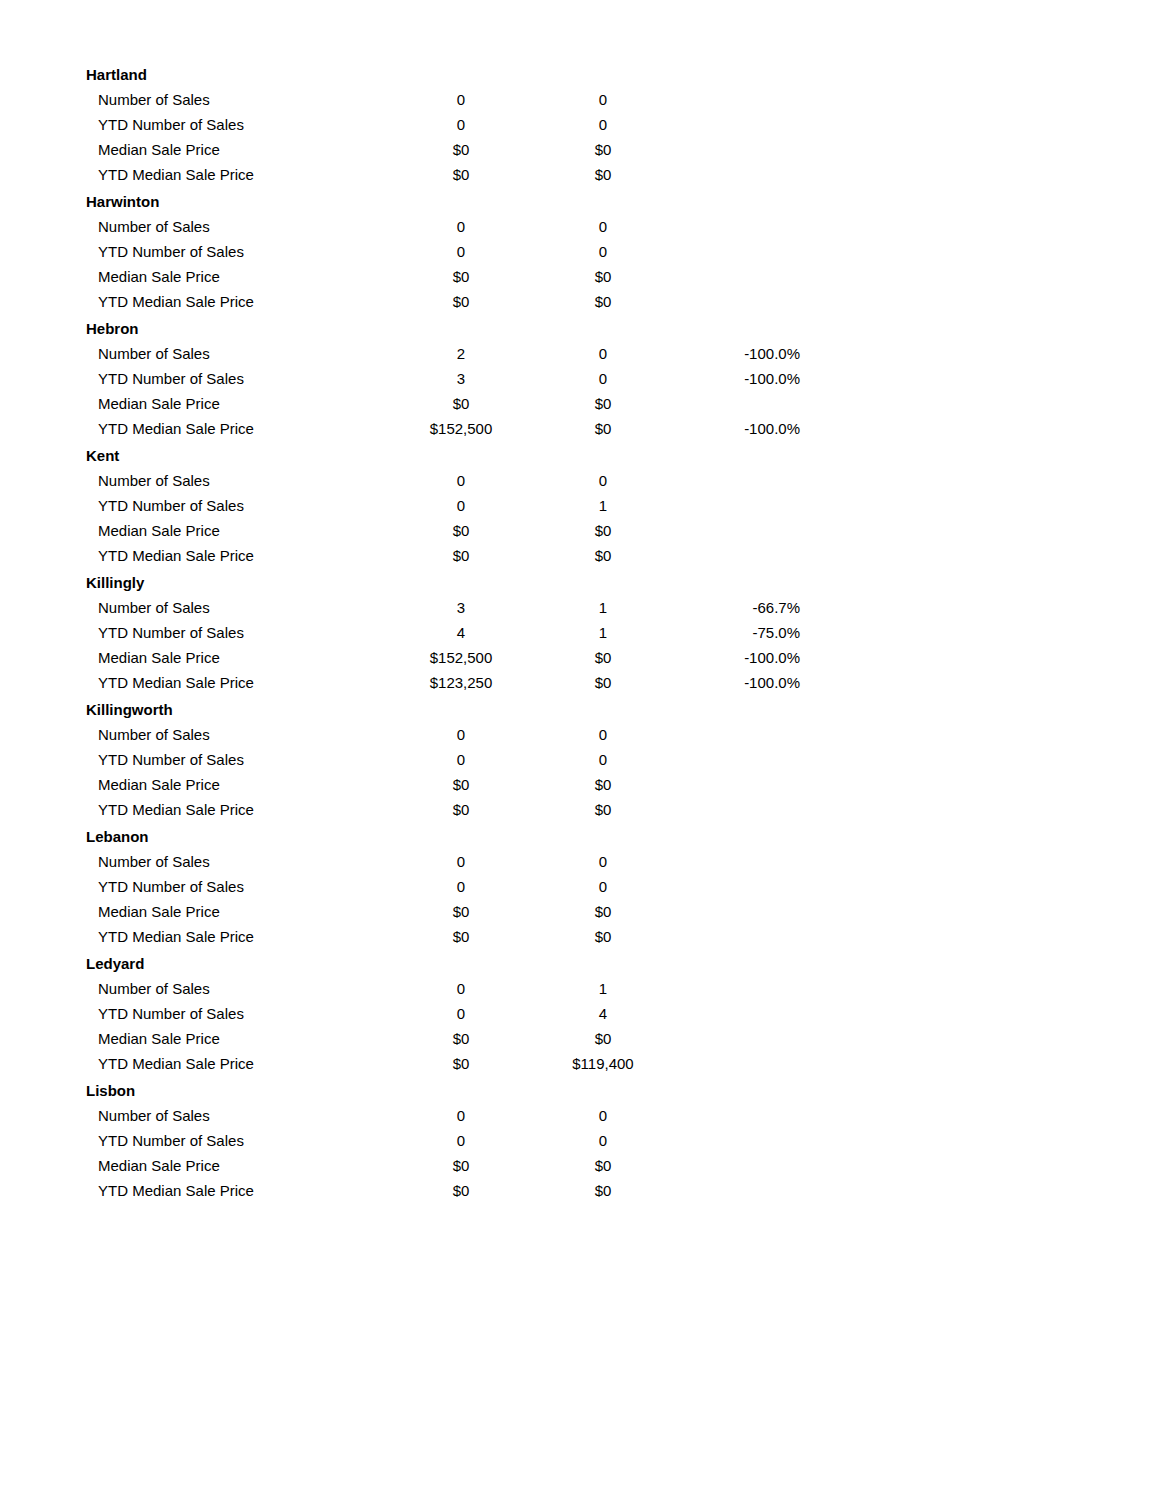| Hartland |
| Number of Sales | 0 | 0 | |
| YTD Number of Sales | 0 | 0 | |
| Median Sale Price | $0 | $0 | |
| YTD Median Sale Price | $0 | $0 | |
| Harwinton |
| Number of Sales | 0 | 0 | |
| YTD Number of Sales | 0 | 0 | |
| Median Sale Price | $0 | $0 | |
| YTD Median Sale Price | $0 | $0 | |
| Hebron |
| Number of Sales | 2 | 0 | -100.0% |
| YTD Number of Sales | 3 | 0 | -100.0% |
| Median Sale Price | $0 | $0 | |
| YTD Median Sale Price | $152,500 | $0 | -100.0% |
| Kent |
| Number of Sales | 0 | 0 | |
| YTD Number of Sales | 0 | 1 | |
| Median Sale Price | $0 | $0 | |
| YTD Median Sale Price | $0 | $0 | |
| Killingly |
| Number of Sales | 3 | 1 | -66.7% |
| YTD Number of Sales | 4 | 1 | -75.0% |
| Median Sale Price | $152,500 | $0 | -100.0% |
| YTD Median Sale Price | $123,250 | $0 | -100.0% |
| Killingworth |
| Number of Sales | 0 | 0 | |
| YTD Number of Sales | 0 | 0 | |
| Median Sale Price | $0 | $0 | |
| YTD Median Sale Price | $0 | $0 | |
| Lebanon |
| Number of Sales | 0 | 0 | |
| YTD Number of Sales | 0 | 0 | |
| Median Sale Price | $0 | $0 | |
| YTD Median Sale Price | $0 | $0 | |
| Ledyard |
| Number of Sales | 0 | 1 | |
| YTD Number of Sales | 0 | 4 | |
| Median Sale Price | $0 | $0 | |
| YTD Median Sale Price | $0 | $119,400 | |
| Lisbon |
| Number of Sales | 0 | 0 | |
| YTD Number of Sales | 0 | 0 | |
| Median Sale Price | $0 | $0 | |
| YTD Median Sale Price | $0 | $0 | |